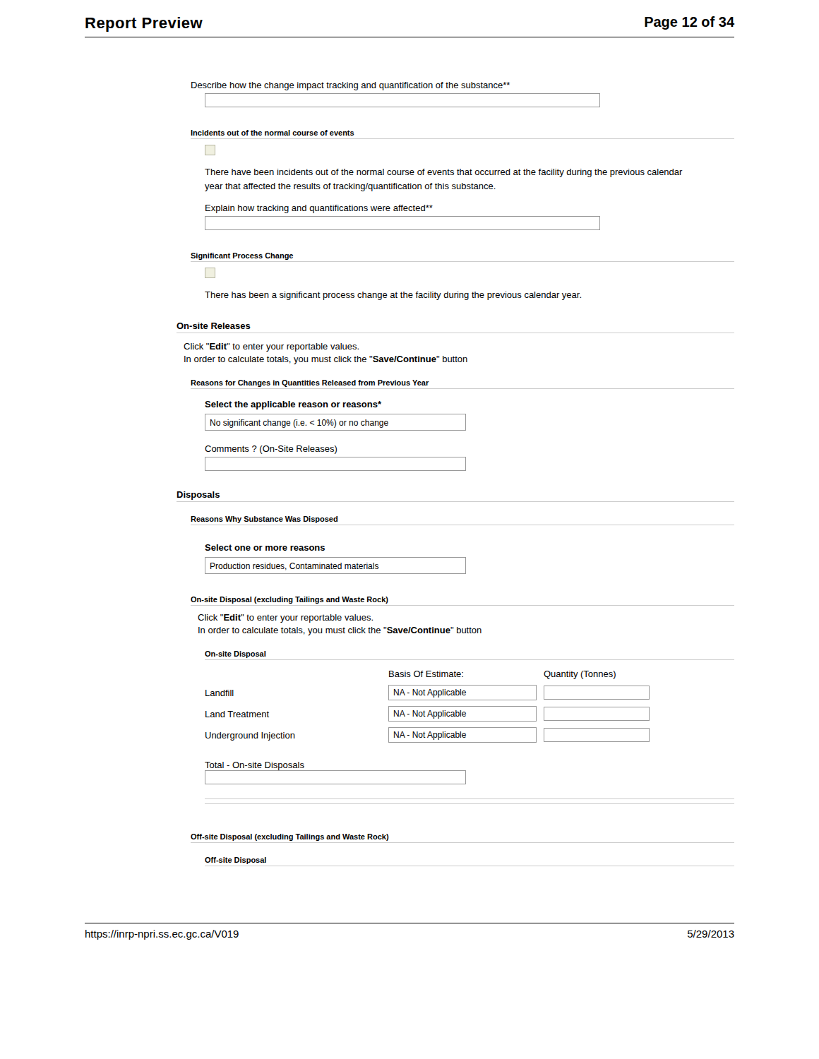Report Preview
Page 12 of 34
Describe how the change impact tracking and quantification of the substance**
Incidents out of the normal course of events
There have been incidents out of the normal course of events that occurred at the facility during the previous calendar year that affected the results of tracking/quantification of this substance.
Explain how tracking and quantifications were affected**
Significant Process Change
There has been a significant process change at the facility during the previous calendar year.
On-site Releases
Click "Edit" to enter your reportable values.
In order to calculate totals, you must click the "Save/Continue" button
Reasons for Changes in Quantities Released from Previous Year
Select the applicable reason or reasons*
No significant change (i.e. < 10%) or no change
Comments ? (On-Site Releases)
Disposals
Reasons Why Substance Was Disposed
Select one or more reasons
Production residues, Contaminated materials
On-site Disposal (excluding Tailings and Waste Rock)
Click "Edit" to enter your reportable values.
In order to calculate totals, you must click the "Save/Continue" button
On-site Disposal
| | Basis Of Estimate: | Quantity (Tonnes) |
| --- | --- | --- |
| Landfill | NA - Not Applicable | |
| Land Treatment | NA - Not Applicable | |
| Underground Injection | NA - Not Applicable | |
Total - On-site Disposals
Off-site Disposal (excluding Tailings and Waste Rock)
Off-site Disposal
https://inrp-npri.ss.ec.gc.ca/V019
5/29/2013